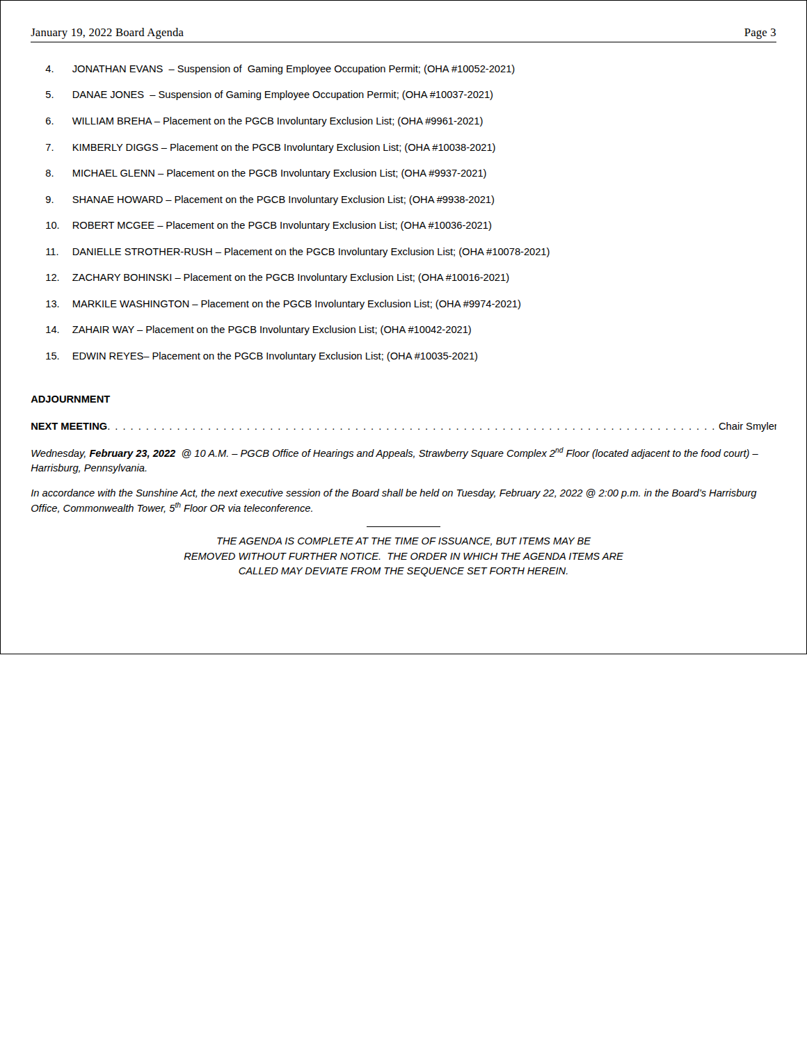January 19, 2022 Board Agenda Page 3
4. JONATHAN EVANS – Suspension of Gaming Employee Occupation Permit; (OHA #10052-2021)
5. DANAE JONES – Suspension of Gaming Employee Occupation Permit; (OHA #10037-2021)
6. WILLIAM BREHA – Placement on the PGCB Involuntary Exclusion List; (OHA #9961-2021)
7. KIMBERLY DIGGS – Placement on the PGCB Involuntary Exclusion List; (OHA #10038-2021)
8. MICHAEL GLENN – Placement on the PGCB Involuntary Exclusion List; (OHA #9937-2021)
9. SHANAE HOWARD – Placement on the PGCB Involuntary Exclusion List; (OHA #9938-2021)
10. ROBERT MCGEE – Placement on the PGCB Involuntary Exclusion List; (OHA #10036-2021)
11. DANIELLE STROTHER-RUSH – Placement on the PGCB Involuntary Exclusion List; (OHA #10078-2021)
12. ZACHARY BOHINSKI – Placement on the PGCB Involuntary Exclusion List; (OHA #10016-2021)
13. MARKILE WASHINGTON – Placement on the PGCB Involuntary Exclusion List; (OHA #9974-2021)
14. ZAHAIR WAY – Placement on the PGCB Involuntary Exclusion List; (OHA #10042-2021)
15. EDWIN REYES– Placement on the PGCB Involuntary Exclusion List; (OHA #10035-2021)
ADJOURNMENT
NEXT MEETING. . . . . . . . . . . . . . . . . . . . . . . . . . . . . . . . . . . . . . . . . . . . . . . . . . . . . . . . . . . . . . . . . . . . . . . . . . . . . . . Chair Smyler
Wednesday, February 23, 2022 @ 10 A.M. – PGCB Office of Hearings and Appeals, Strawberry Square Complex 2nd Floor (located adjacent to the food court) – Harrisburg, Pennsylvania.
In accordance with the Sunshine Act, the next executive session of the Board shall be held on Tuesday, February 22, 2022 @ 2:00 p.m. in the Board’s Harrisburg Office, Commonwealth Tower, 5th Floor OR via teleconference.
THE AGENDA IS COMPLETE AT THE TIME OF ISSUANCE, BUT ITEMS MAY BE
REMOVED WITHOUT FURTHER NOTICE. THE ORDER IN WHICH THE AGENDA ITEMS ARE
CALLED MAY DEVIATE FROM THE SEQUENCE SET FORTH HEREIN.